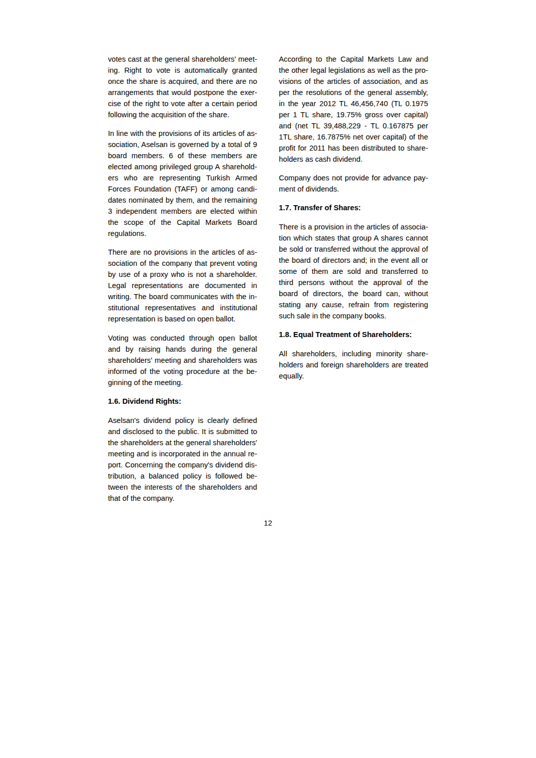votes cast at the general shareholders' meeting. Right to vote is automatically granted once the share is acquired, and there are no arrangements that would postpone the exercise of the right to vote after a certain period following the acquisition of the share.
In line with the provisions of its articles of association, Aselsan is governed by a total of 9 board members. 6 of these members are elected among privileged group A shareholders who are representing Turkish Armed Forces Foundation (TAFF) or among candidates nominated by them, and the remaining 3 independent members are elected within the scope of the Capital Markets Board regulations.
There are no provisions in the articles of association of the company that prevent voting by use of a proxy who is not a shareholder. Legal representations are documented in writing. The board communicates with the institutional representatives and institutional representation is based on open ballot.
Voting was conducted through open ballot and by raising hands during the general shareholders' meeting and shareholders was informed of the voting procedure at the beginning of the meeting.
1.6. Dividend Rights:
Aselsan's dividend policy is clearly defined and disclosed to the public. It is submitted to the shareholders at the general shareholders' meeting and is incorporated in the annual report. Concerning the company's dividend distribution, a balanced policy is followed between the interests of the shareholders and that of the company.
According to the Capital Markets Law and the other legal legislations as well as the provisions of the articles of association, and as per the resolutions of the general assembly, in the year 2012 TL 46,456,740 (TL 0.1975 per 1 TL share, 19.75% gross over capital) and (net TL 39,488,229 - TL 0.167875 per 1TL share, 16.7875% net over capital) of the profit for 2011 has been distributed to shareholders as cash dividend.
Company does not provide for advance payment of dividends.
1.7. Transfer of Shares:
There is a provision in the articles of association which states that group A shares cannot be sold or transferred without the approval of the board of directors and; in the event all or some of them are sold and transferred to third persons without the approval of the board of directors, the board can, without stating any cause, refrain from registering such sale in the company books.
1.8. Equal Treatment of Shareholders:
All shareholders, including minority shareholders and foreign shareholders are treated equally.
12